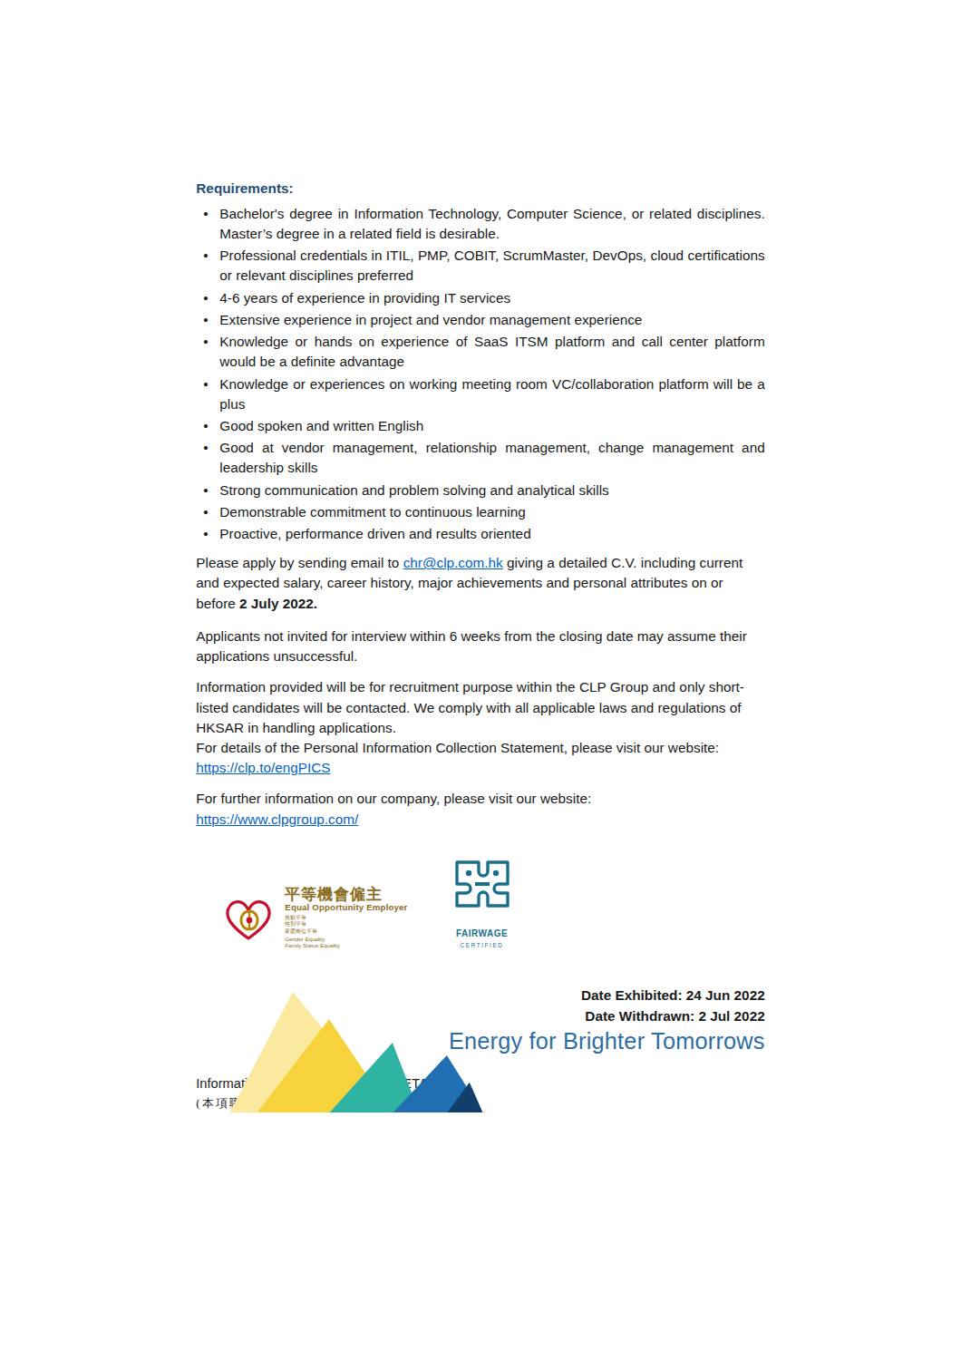Requirements:
Bachelor's degree in Information Technology, Computer Science, or related disciplines. Master’s degree in a related field is desirable.
Professional credentials in ITIL, PMP, COBIT, ScrumMaster, DevOps, cloud certifications or relevant disciplines preferred
4-6 years of experience in providing IT services
Extensive experience in project and vendor management experience
Knowledge or hands on experience of SaaS ITSM platform and call center platform would be a definite advantage
Knowledge or experiences on working meeting room VC/collaboration platform will be a plus
Good spoken and written English
Good at vendor management, relationship management, change management and leadership skills
Strong communication and problem solving and analytical skills
Demonstrable commitment to continuous learning
Proactive, performance driven and results oriented
Please apply by sending email to chr@clp.com.hk giving a detailed C.V. including current and expected salary, career history, major achievements and personal attributes on or before 2 July 2022.
Applicants not invited for interview within 6 weeks from the closing date may assume their applications unsuccessful.
Information provided will be for recruitment purpose within the CLP Group and only short-listed candidates will be contacted. We comply with all applicable laws and regulations of HKSAR in handling applications.
For details of the Personal Information Collection Statement, please visit our website:
https://clp.to/engPICS
For further information on our company, please visit our website:
https://www.clpgroup.com/
平等機會僱主
Equal Opportunity Employer
推動平等
性別平等
家庭崗位平等
Gender Equality
Family Status Equality
FAIRWAGE
CERTIFIED
Date Exhibited: 24 Jun 2022
Date Withdrawn: 2 Jul 2022
Information Classification: PROPRIETARY
(本項職位空缺只備英文版本)
Energy for Brighter Tomorrows